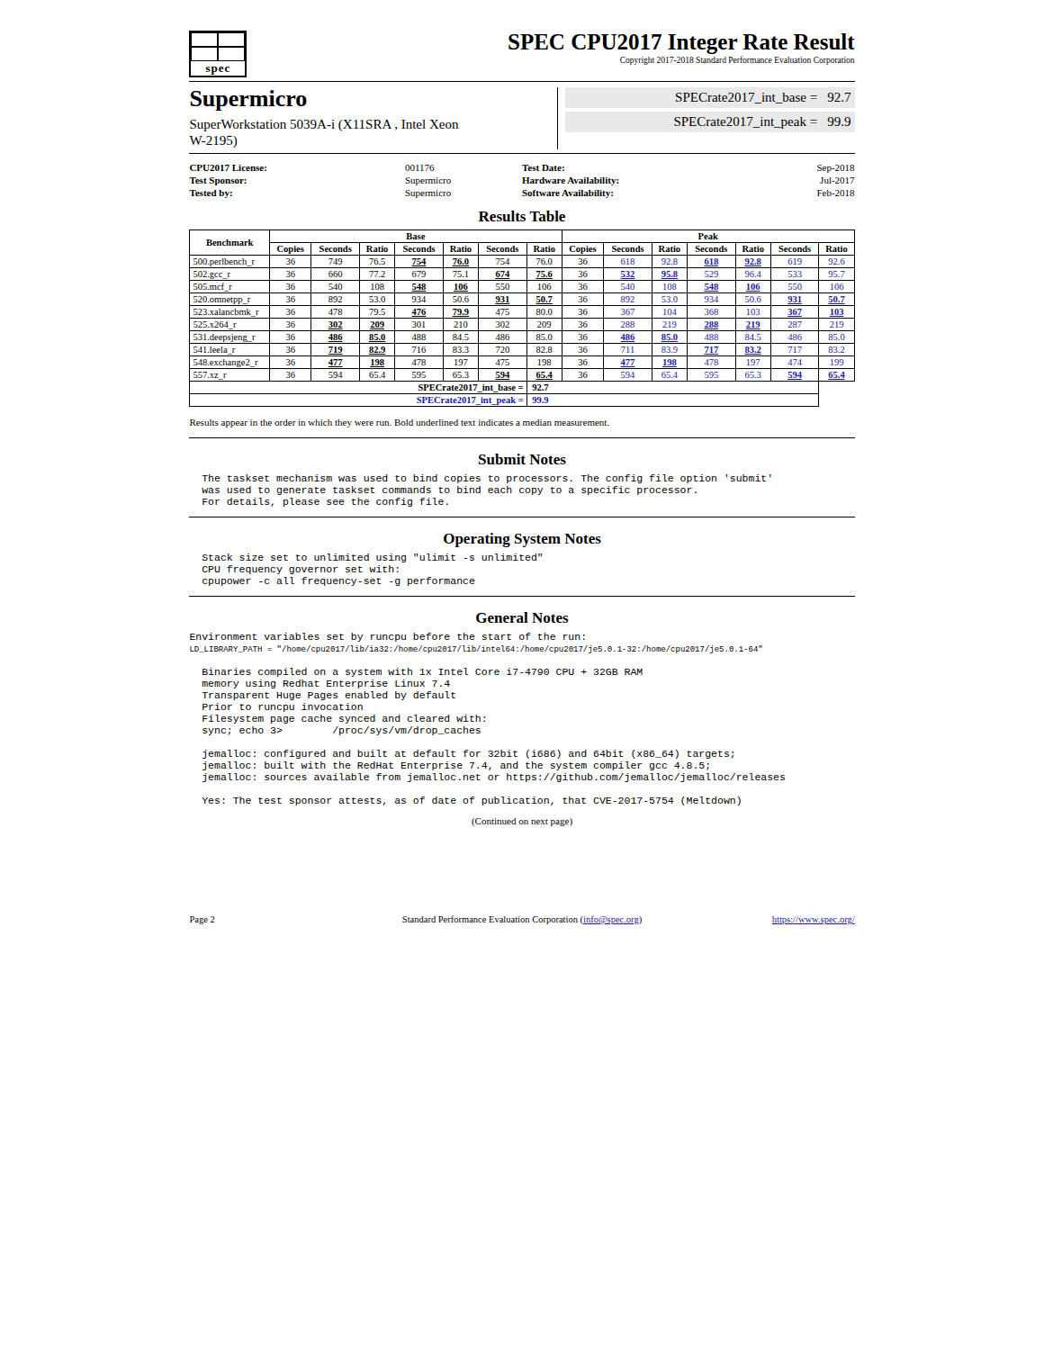spec
SPEC CPU2017 Integer Rate Result
Copyright 2017-2018 Standard Performance Evaluation Corporation
Supermicro
SuperWorkstation 5039A-i (X11SRA , Intel Xeon
W-2195)
SPECrate2017_int_base = 92.7
SPECrate2017_int_peak = 99.9
| CPU2017 License: | 001176 |
| Test Sponsor: | Supermicro |
| Tested by: | Supermicro |
| Test Date: | Sep-2018 |
| Hardware Availability: | Jul-2017 |
| Software Availability: | Feb-2018 |
Results Table
| Benchmark | Base | Peak |
| --- | --- | --- |
| Copies | Seconds | Ratio | Seconds | Ratio | Seconds | Ratio | Copies | Seconds | Ratio | Seconds | Ratio | Seconds | Ratio |
| 500.perlbench_r | 36 | 749 | 76.5 | 754 | 76.0 | 754 | 76.0 | 36 | 618 | 92.8 | 618 | 92.8 | 619 | 92.6 |
| 502.gcc_r | 36 | 660 | 77.2 | 679 | 75.1 | 674 | 75.6 | 36 | 532 | 95.8 | 529 | 96.4 | 533 | 95.7 |
| 505.mcf_r | 36 | 540 | 108 | 548 | 106 | 550 | 106 | 36 | 540 | 108 | 548 | 106 | 550 | 106 |
| 520.omnetpp_r | 36 | 892 | 53.0 | 934 | 50.6 | 931 | 50.7 | 36 | 892 | 53.0 | 934 | 50.6 | 931 | 50.7 |
| 523.xalancbmk_r | 36 | 478 | 79.5 | 476 | 79.9 | 475 | 80.0 | 36 | 367 | 104 | 368 | 103 | 367 | 103 |
| 525.x264_r | 36 | 302 | 209 | 301 | 210 | 302 | 209 | 36 | 288 | 219 | 288 | 219 | 287 | 219 |
| 531.deepsjeng_r | 36 | 486 | 85.0 | 488 | 84.5 | 486 | 85.0 | 36 | 486 | 85.0 | 488 | 84.5 | 486 | 85.0 |
| 541.leela_r | 36 | 719 | 82.9 | 716 | 83.3 | 720 | 82.8 | 36 | 711 | 83.9 | 717 | 83.2 | 717 | 83.2 |
| 548.exchange2_r | 36 | 477 | 198 | 478 | 197 | 475 | 198 | 36 | 477 | 198 | 478 | 197 | 474 | 199 |
| 557.xz_r | 36 | 594 | 65.4 | 595 | 65.3 | 594 | 65.4 | 36 | 594 | 65.4 | 595 | 65.3 | 594 | 65.4 |
| SPECrate2017_int_base = | 92.7 |
| SPECrate2017_int_peak = | 99.9 |
Results appear in the order in which they were run. Bold underlined text indicates a median measurement.
Submit Notes
The taskset mechanism was used to bind copies to processors. The config file option 'submit' was used to generate taskset commands to bind each copy to a specific processor. For details, please see the config file.
Operating System Notes
Stack size set to unlimited using "ulimit -s unlimited" CPU frequency governor set with: cpupower -c all frequency-set -g performance
General Notes
Environment variables set by runcpu before the start of the run: LD_LIBRARY_PATH = "/home/cpu2017/lib/ia32:/home/cpu2017/lib/intel64:/home/cpu2017/je5.0.1-32:/home/cpu2017/je5.0.1-64" Binaries compiled on a system with 1x Intel Core i7-4790 CPU + 32GB RAM memory using Redhat Enterprise Linux 7.4 Transparent Huge Pages enabled by default Prior to runcpu invocation Filesystem page cache synced and cleared with: sync; echo 3> /proc/sys/vm/drop_caches jemalloc: configured and built at default for 32bit (i686) and 64bit (x86_64) targets; jemalloc: built with the RedHat Enterprise 7.4, and the system compiler gcc 4.8.5; jemalloc: sources available from jemalloc.net or https://github.com/jemalloc/jemalloc/releases Yes: The test sponsor attests, as of date of publication, that CVE-2017-5754 (Meltdown)
(Continued on next page)
Page 2
Standard Performance Evaluation Corporation (info@spec.org)
https://www.spec.org/